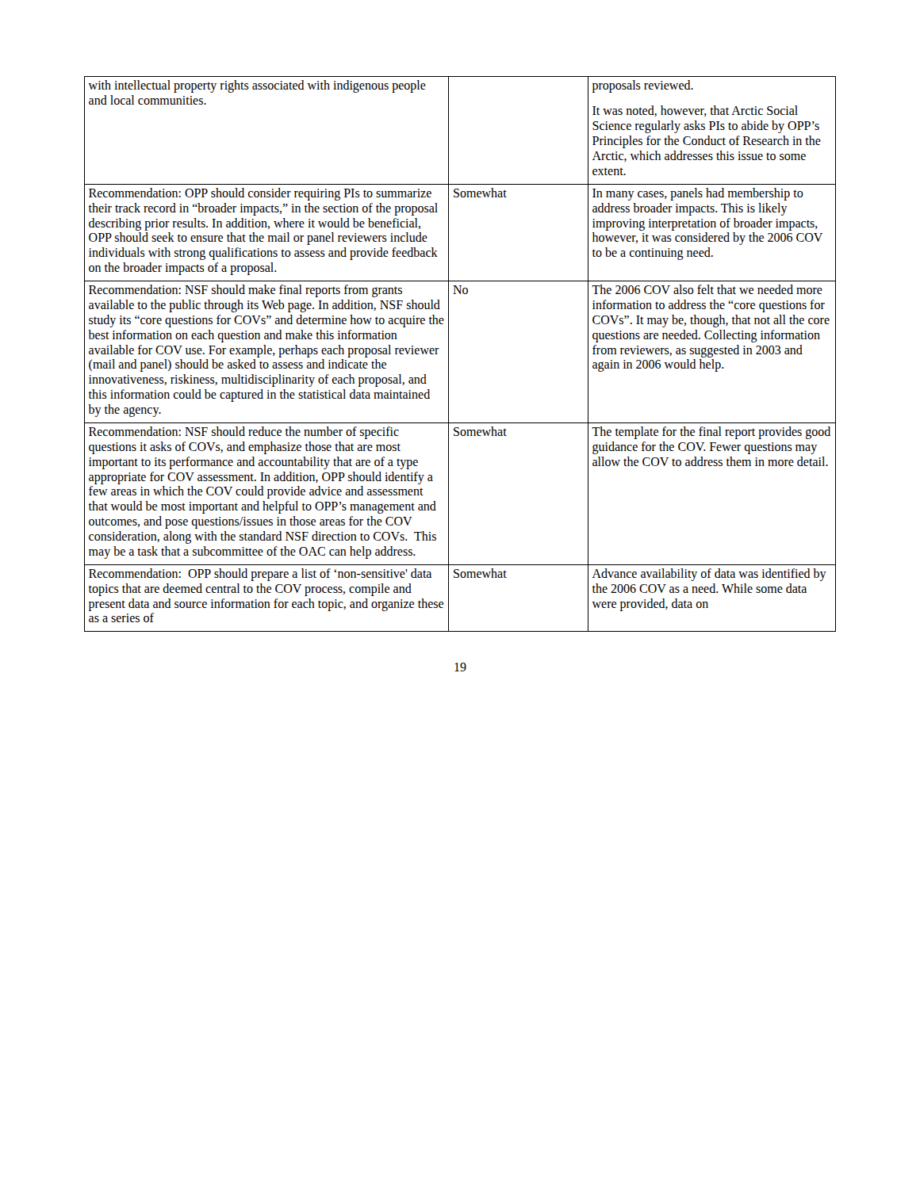| with intellectual property rights associated with indigenous people and local communities. | | proposals reviewed. It was noted, however, that Arctic Social Science regularly asks PIs to abide by OPP’s Principles for the Conduct of Research in the Arctic, which addresses this issue to some extent. |
| Recommendation: OPP should consider requiring PIs to summarize their track record in “broader impacts,” in the section of the proposal describing prior results. In addition, where it would be beneficial, OPP should seek to ensure that the mail or panel reviewers include individuals with strong qualifications to assess and provide feedback on the broader impacts of a proposal. | Somewhat | In many cases, panels had membership to address broader impacts. This is likely improving interpretation of broader impacts, however, it was considered by the 2006 COV to be a continuing need. |
| Recommendation: NSF should make final reports from grants available to the public through its Web page. In addition, NSF should study its “core questions for COVs” and determine how to acquire the best information on each question and make this information available for COV use. For example, perhaps each proposal reviewer (mail and panel) should be asked to assess and indicate the innovativeness, riskiness, multidisciplinarity of each proposal, and this information could be captured in the statistical data maintained by the agency. | No | The 2006 COV also felt that we needed more information to address the “core questions for COVs”. It may be, though, that not all the core questions are needed. Collecting information from reviewers, as suggested in 2003 and again in 2006 would help. |
| Recommendation: NSF should reduce the number of specific questions it asks of COVs, and emphasize those that are most important to its performance and accountability that are of a type appropriate for COV assessment. In addition, OPP should identify a few areas in which the COV could provide advice and assessment that would be most important and helpful to OPP’s management and outcomes, and pose questions/issues in those areas for the COV consideration, along with the standard NSF direction to COVs. This may be a task that a subcommittee of the OAC can help address. | Somewhat | The template for the final report provides good guidance for the COV. Fewer questions may allow the COV to address them in more detail. |
| Recommendation: OPP should prepare a list of ‘non-sensitive' data topics that are deemed central to the COV process, compile and present data and source information for each topic, and organize these as a series of | Somewhat | Advance availability of data was identified by the 2006 COV as a need. While some data were provided, data on |
19